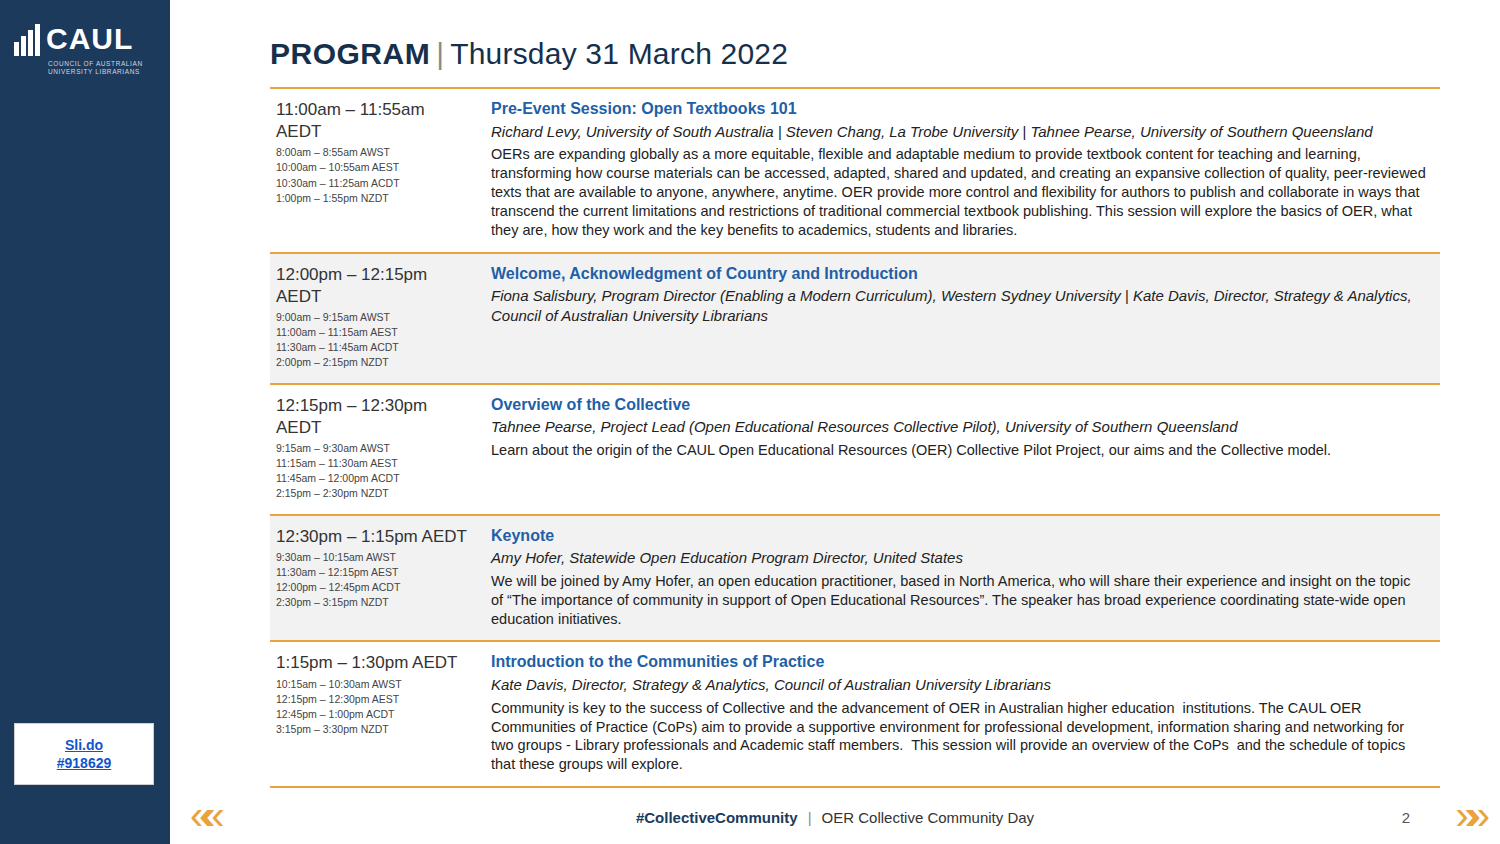CAUL
Council of Australian University Librarians
Sli.do #918629
PROGRAM|Thursday 31 March 2022
| 11:00am – 11:55am AEDT 8:00am – 8:55am AWST 10:00am – 10:55am AEST 10:30am – 11:25am ACDT 1:00pm – 1:55pm NZDT | Pre-Event Session: Open Textbooks 101 Richard Levy, University of South Australia / Steven Chang, La Trobe University / Tahnee Pearse, University of Southern Queensland OERs are expanding globally as a more equitable, flexible and adaptable medium to provide textbook content for teaching and learning, transforming how course materials can be accessed, adapted, shared and updated, and creating an expansive collection of quality, peer-reviewed texts that are available to anyone, anywhere, anytime. OER provide more control and flexibility for authors to publish and collaborate in ways that transcend the current limitations and restrictions of traditional commercial textbook publishing. This session will explore the basics of OER, what they are, how they work and the key benefits to academics, students and libraries. |
| 12:00pm – 12:15pm AEDT 9:00am – 9:15am AWST 11:00am – 11:15am AEST 11:30am – 11:45am ACDT 2:00pm – 2:15pm NZDT | Welcome, Acknowledgment of Country and Introduction Fiona Salisbury, Program Director (Enabling a Modern Curriculum), Western Sydney University / Kate Davis, Director, Strategy & Analytics, Council of Australian University Librarians |
| 12:15pm – 12:30pm AEDT 9:15am – 9:30am AWST 11:15am – 11:30am AEST 11:45am – 12:00pm ACDT 2:15pm – 2:30pm NZDT | Overview of the Collective Tahnee Pearse, Project Lead (Open Educational Resources Collective Pilot), University of Southern Queensland Learn about the origin of the CAUL Open Educational Resources (OER) Collective Pilot Project, our aims and the Collective model. |
| 12:30pm – 1:15pm AEDT 9:30am – 10:15am AWST 11:30am – 12:15pm AEST 12:00pm – 12:45pm ACDT 2:30pm – 3:15pm NZDT | Keynote Amy Hofer, Statewide Open Education Program Director, United States We will be joined by Amy Hofer, an open education practitioner, based in North America, who will share their experience and insight on the topic of “The importance of community in support of Open Educational Resources”. The speaker has broad experience coordinating state-wide open education initiatives. |
| 1:15pm – 1:30pm AEDT 10:15am – 10:30am AWST 12:15pm – 12:30pm AEST 12:45pm – 1:00pm ACDT 3:15pm – 3:30pm NZDT | Introduction to the Communities of Practice Kate Davis, Director, Strategy & Analytics, Council of Australian University Librarians Community is key to the success of Collective and the advancement of OER in Australian higher education institutions. The CAUL OER Communities of Practice (CoPs) aim to provide a supportive environment for professional development, information sharing and networking for two groups - Library professionals and Academic staff members. This session will provide an overview of the CoPs and the schedule of topics that these groups will explore. |
««
»»
#CollectiveCommunity | OER Collective Community Day
2